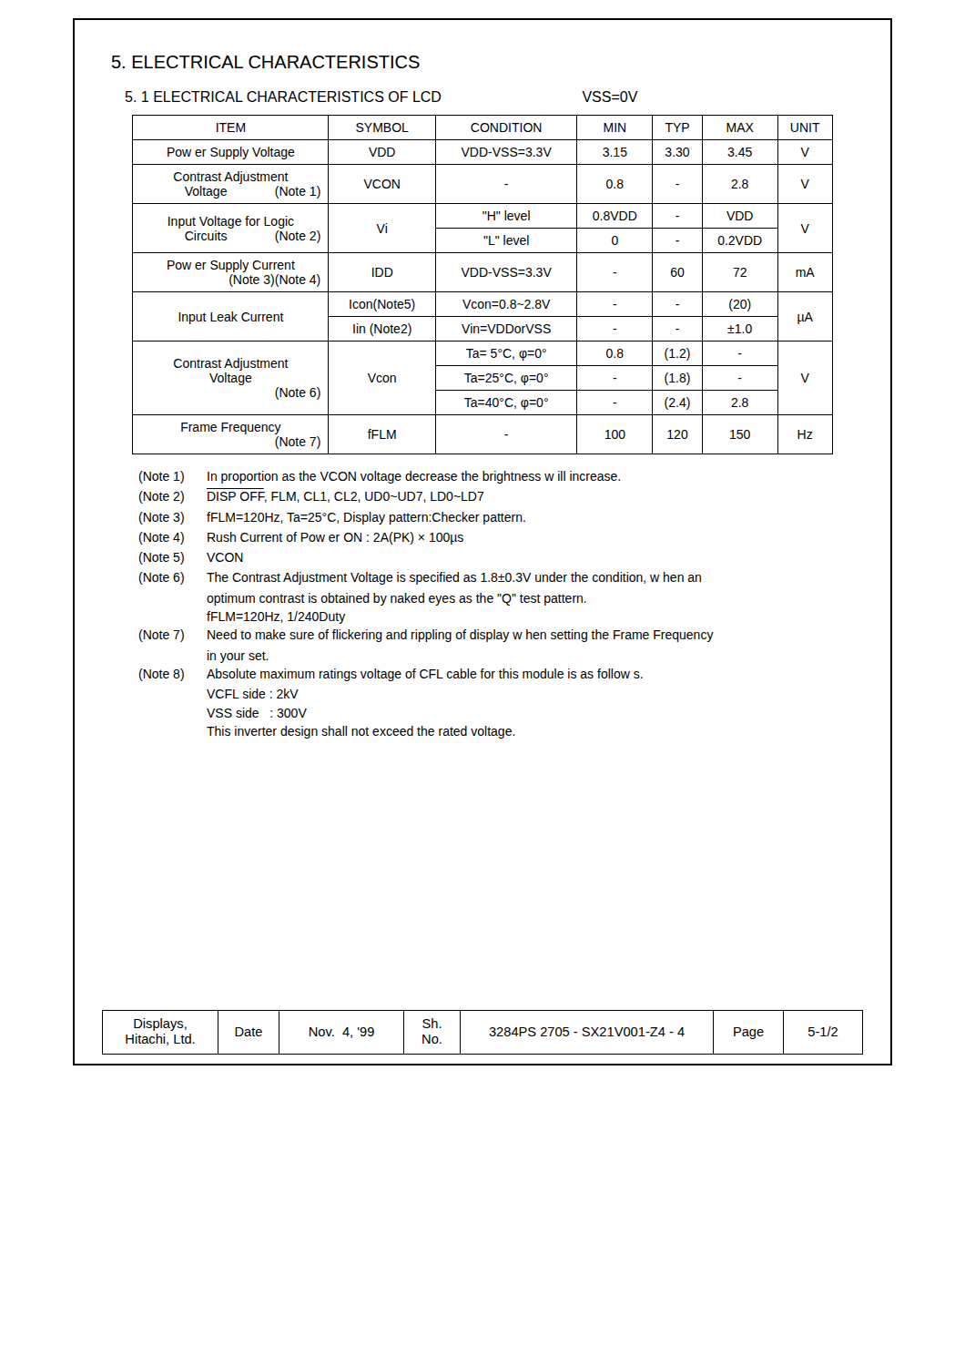5. ELECTRICAL CHARACTERISTICS
5. 1 ELECTRICAL CHARACTERISTICS OF LCD
VSS=0V
| ITEM | SYMBOL | CONDITION | MIN | TYP | MAX | UNIT |
| --- | --- | --- | --- | --- | --- | --- |
| Pow er Supply Voltage | VDD | VDD-VSS=3.3V | 3.15 | 3.30 | 3.45 | V |
| Contrast Adjustment Voltage (Note 1) | VCON | - | 0.8 | - | 2.8 | V |
| Input Voltage for Logic Circuits (Note 2) | Vi | "H" level | 0.8VDD | - | VDD | V |
| "L" level | 0 | - | 0.2VDD |
| Pow er Supply Current (Note 3)(Note 4) | IDD | VDD-VSS=3.3V | - | 60 | 72 | mA |
| Input Leak Current | Icon(Note5) | Vcon=0.8~2.8V | - | - | (20) | µA |
| Iin (Note2) | Vin=VDDorVSS | - | - | ±1.0 |
| Contrast Adjustment Voltage (Note 6) | Vcon | Ta= 5°C, φ=0° | 0.8 | (1.2) | - | V |
| Ta=25°C, φ=0° | - | (1.8) | - |
| Ta=40°C, φ=0° | - | (2.4) | 2.8 |
| Frame Frequency (Note 7) | fFLM | - | 100 | 120 | 150 | Hz |
(Note 1)
In proportion as the VCON voltage decrease the brightness w ill increase.
(Note 2)
DISP OFF, FLM, CL1, CL2, UD0~UD7, LD0~LD7
(Note 3)
fFLM=120Hz, Ta=25°C, Display pattern:Checker pattern.
(Note 4)
Rush Current of Pow er ON : 2A(PK) × 100µs
(Note 5)
VCON
(Note 6)
The Contrast Adjustment Voltage is specified as 1.8±0.3V under the condition, w hen an
optimum contrast is obtained by naked eyes as the "Q" test pattern.
fFLM=120Hz, 1/240Duty
(Note 7)
Need to make sure of flickering and rippling of display w hen setting the Frame Frequency
in your set.
(Note 8)
Absolute maximum ratings voltage of CFL cable for this module is as follow s.
VCFL side : 2kV
VSS side : 300V
This inverter design shall not exceed the rated voltage.
Displays,
Hitachi, Ltd.
Date
Nov. 4, '99
Sh.
No.
3284PS 2705 - SX21V001-Z4 - 4
Page
5-1/2